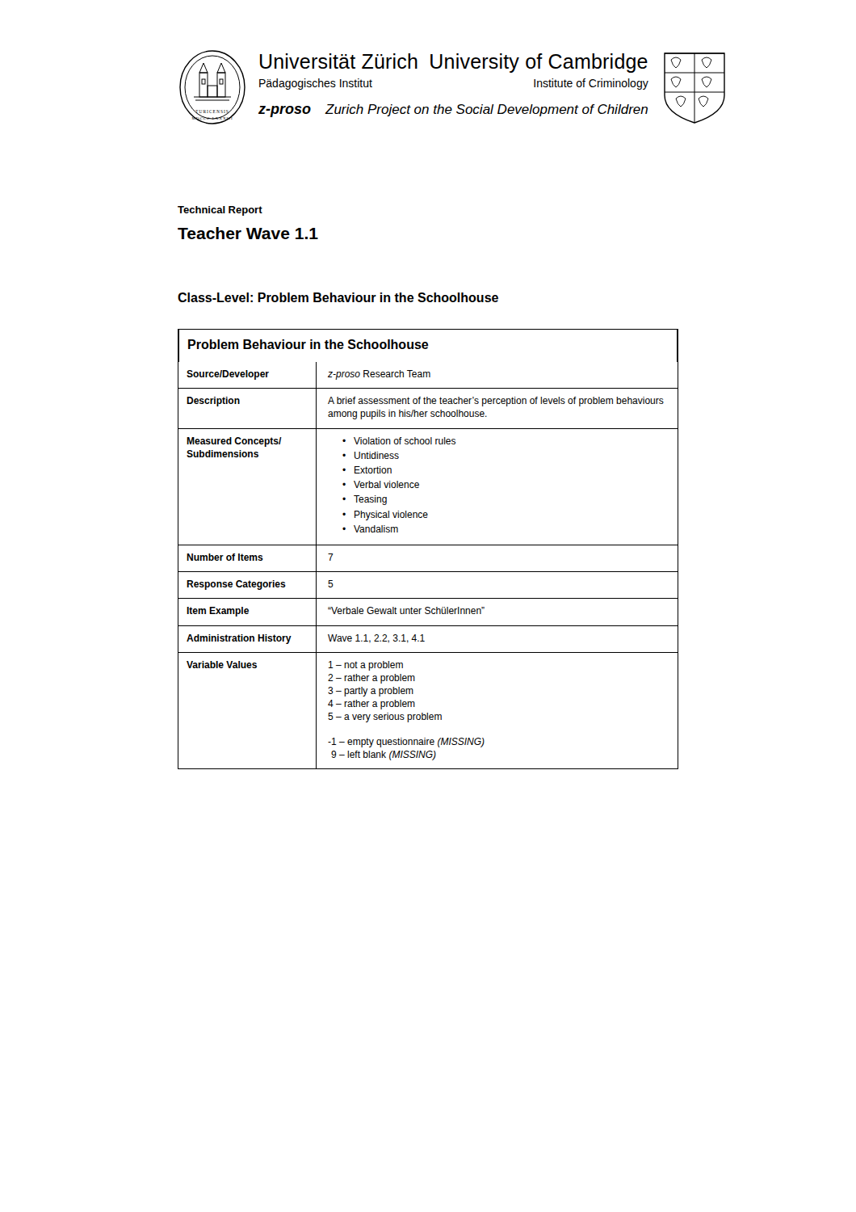TURICENSIS MDCCC LXXXIII
Universität Zürich
Pädagogisches Institut
University of Cambridge
Institute of Criminology
z-proso Zurich Project on the Social Development of Children
Technical Report
Teacher Wave 1.1
Class-Level: Problem Behaviour in the Schoolhouse
Problem Behaviour in the Schoolhouse
| Source/Developer | z-proso Research Team |
| Description | A brief assessment of the teacher’s perception of levels of problem behaviours among pupils in his/her schoolhouse. |
| Measured Concepts/ Subdimensions | Violation of school rules Untidiness Extortion Verbal violence Teasing Physical violence Vandalism |
| Number of Items | 7 |
| Response Categories | 5 |
| Item Example | “Verbale Gewalt unter SchülerInnen” |
| Administration History | Wave 1.1, 2.2, 3.1, 4.1 |
| Variable Values | 1 – not a problem 2 – rather a problem 3 – partly a problem 4 – rather a problem 5 – a very serious problem -1 – empty questionnaire (MISSING) 9 – left blank (MISSING) |